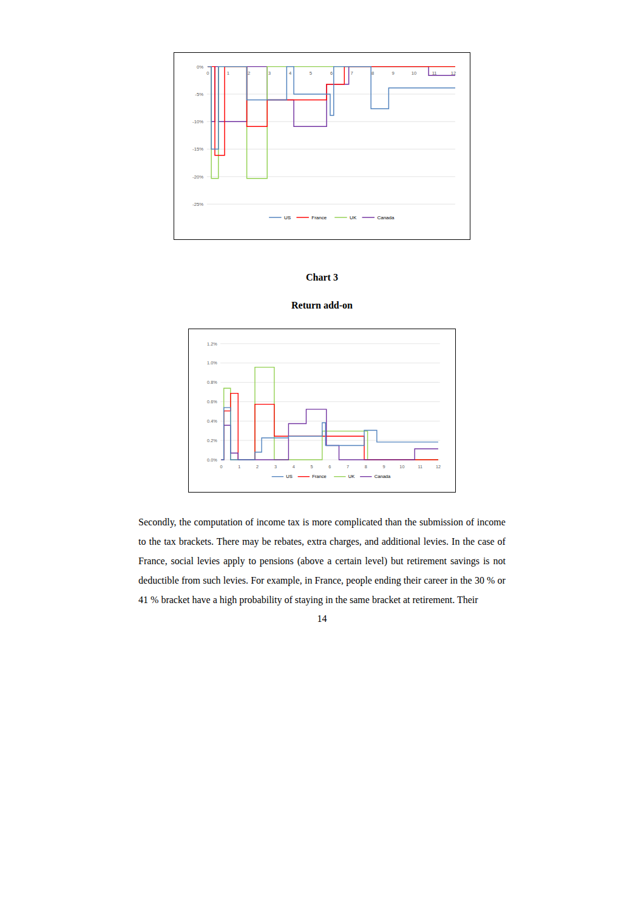0% -5% -10% -15% -20% -25% 0 1 2 3 4 5 6 7 8 9 10 11 12 US France UK Canada
Chart 3
Return add-on
1.2% 1.0% 0.8% 0.6% 0.4% 0.2% 0.0% 0 1 2 3 4 5 6 7 8 9 10 11 12 US France UK Canada
Secondly, the computation of income tax is more complicated than the submission of income to the tax brackets. There may be rebates, extra charges, and additional levies. In the case of France, social levies apply to pensions (above a certain level) but retirement savings is not deductible from such levies. For example, in France, people ending their career in the 30 % or 41 % bracket have a high probability of staying in the same bracket at retirement. Their
14